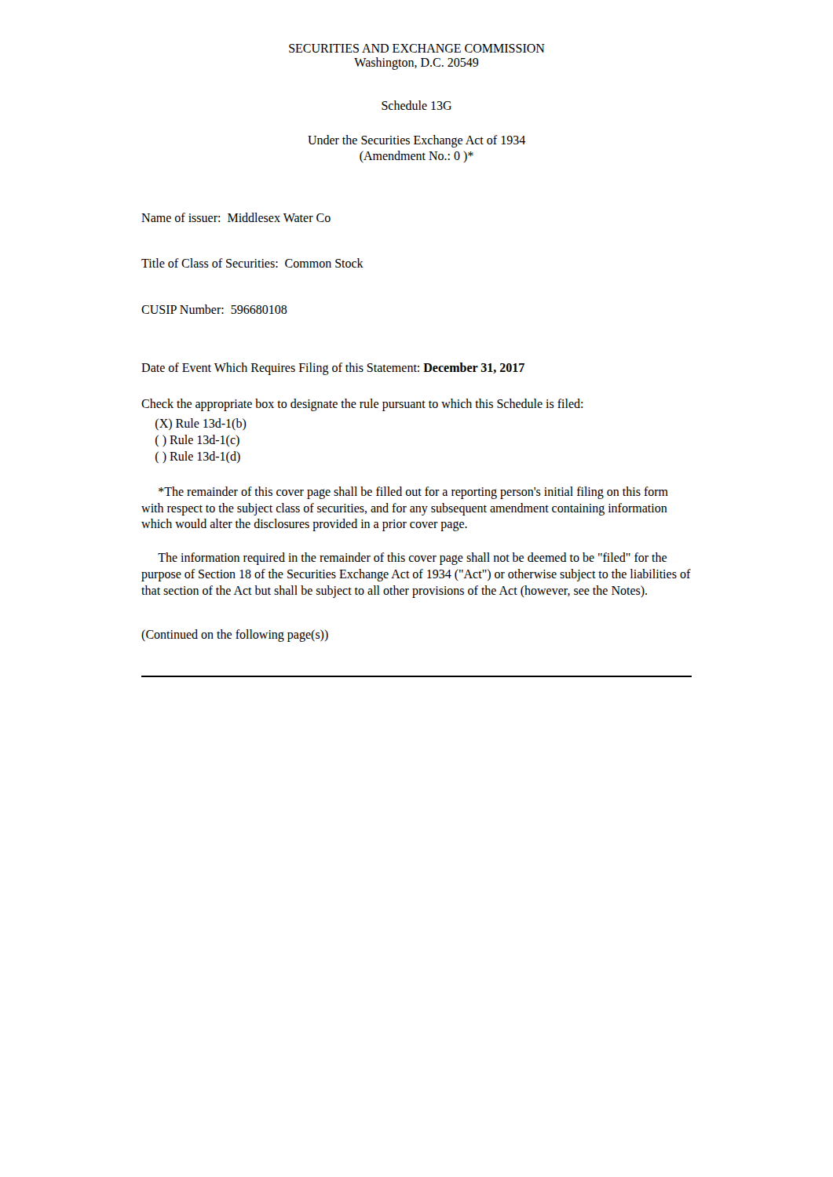SECURITIES AND EXCHANGE COMMISSION
Washington, D.C. 20549
Schedule 13G
Under the Securities Exchange Act of 1934
(Amendment No.: 0 )*
Name of issuer: Middlesex Water Co
Title of Class of Securities: Common Stock
CUSIP Number: 596680108
Date of Event Which Requires Filing of this Statement: December 31, 2017
Check the appropriate box to designate the rule pursuant to which this Schedule is filed:
(X) Rule 13d-1(b)
( ) Rule 13d-1(c)
( ) Rule 13d-1(d)
*The remainder of this cover page shall be filled out for a reporting person's initial filing on this form with respect to the subject class of securities, and for any subsequent amendment containing information which would alter the disclosures provided in a prior cover page.
The information required in the remainder of this cover page shall not be deemed to be "filed" for the purpose of Section 18 of the Securities Exchange Act of 1934 ("Act") or otherwise subject to the liabilities of that section of the Act but shall be subject to all other provisions of the Act (however, see the Notes).
(Continued on the following page(s))